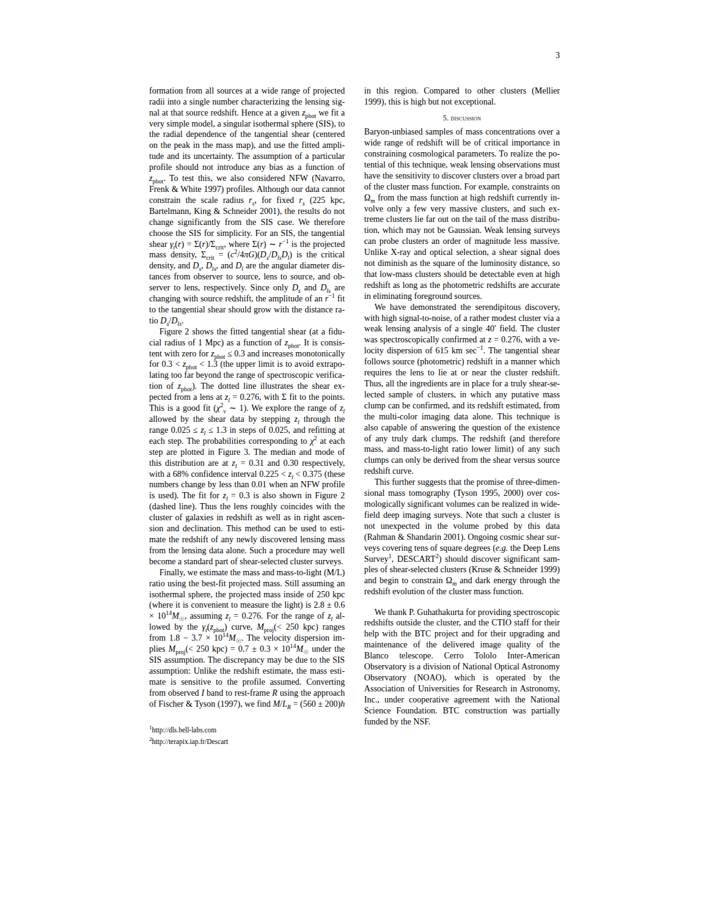3
formation from all sources at a wide range of projected radii into a single number characterizing the lensing signal at that source redshift. Hence at a given zphot we fit a very simple model, a singular isothermal sphere (SIS), to the radial dependence of the tangential shear (centered on the peak in the mass map), and use the fitted amplitude and its uncertainty. The assumption of a particular profile should not introduce any bias as a function of zphot. To test this, we also considered NFW (Navarro, Frenk & White 1997) profiles. Although our data cannot constrain the scale radius rs, for fixed rs (225 kpc, Bartelmann, King & Schneider 2001), the results do not change significantly from the SIS case. We therefore choose the SIS for simplicity. For an SIS, the tangential shear γt(r) = Σ(r)/Σcrit, where Σ(r) ∼ r−1 is the projected mass density, Σcrit = (c2/4πG)(Ds/DlsDl) is the critical density, and Ds, Dls, and Dl are the angular diameter distances from observer to source, lens to source, and observer to lens, respectively. Since only Ds and Dls are changing with source redshift, the amplitude of an r−1 fit to the tangential shear should grow with the distance ratio Ds/Dls.
Figure 2 shows the fitted tangential shear (at a fiducial radius of 1 Mpc) as a function of zphot. It is consistent with zero for zphot ≤ 0.3 and increases monotonically for 0.3 < zphot < 1.3 (the upper limit is to avoid extrapolating too far beyond the range of spectroscopic verification of zphot). The dotted line illustrates the shear expected from a lens at zl = 0.276, with Σ fit to the points. This is a good fit (χ2ν ∼ 1). We explore the range of zl allowed by the shear data by stepping zl through the range 0.025 ≤ zl ≤ 1.3 in steps of 0.025, and refitting at each step. The probabilities corresponding to χ2 at each step are plotted in Figure 3. The median and mode of this distribution are at zl = 0.31 and 0.30 respectively, with a 68% confidence interval 0.225 < zl < 0.375 (these numbers change by less than 0.01 when an NFW profile is used). The fit for zl = 0.3 is also shown in Figure 2 (dashed line). Thus the lens roughly coincides with the cluster of galaxies in redshift as well as in right ascension and declination. This method can be used to estimate the redshift of any newly discovered lensing mass from the lensing data alone. Such a procedure may well become a standard part of shear-selected cluster surveys.
Finally, we estimate the mass and mass-to-light (M/L) ratio using the best-fit projected mass. Still assuming an isothermal sphere, the projected mass inside of 250 kpc (where it is convenient to measure the light) is 2.8 ± 0.6 × 1014M☉, assuming zl = 0.276. For the range of zl allowed by the γt(zphot) curve, Mproj(< 250 kpc) ranges from 1.8 − 3.7 × 1014M☉. The velocity dispersion implies Mproj(< 250 kpc) = 0.7 ± 0.3 × 1014M☉ under the SIS assumption. The discrepancy may be due to the SIS assumption: Unlike the redshift estimate, the mass estimate is sensitive to the profile assumed. Converting from observed I band to rest-frame R using the approach of Fischer & Tyson (1997), we find M/LR = (560 ± 200)h in this region. Compared to other clusters (Mellier 1999), this is high but not exceptional.
5. discussion
Baryon-unbiased samples of mass concentrations over a wide range of redshift will be of critical importance in constraining cosmological parameters. To realize the potential of this technique, weak lensing observations must have the sensitivity to discover clusters over a broad part of the cluster mass function. For example, constraints on Ωm from the mass function at high redshift currently involve only a few very massive clusters, and such extreme clusters lie far out on the tail of the mass distribution, which may not be Gaussian. Weak lensing surveys can probe clusters an order of magnitude less massive. Unlike X-ray and optical selection, a shear signal does not diminish as the square of the luminosity distance, so that low-mass clusters should be detectable even at high redshift as long as the photometric redshifts are accurate in eliminating foreground sources.
We have demonstrated the serendipitous discovery, with high signal-to-noise, of a rather modest cluster via a weak lensing analysis of a single 40′ field. The cluster was spectroscopically confirmed at z = 0.276, with a velocity dispersion of 615 km sec−1. The tangential shear follows source (photometric) redshift in a manner which requires the lens to lie at or near the cluster redshift. Thus, all the ingredients are in place for a truly shear-selected sample of clusters, in which any putative mass clump can be confirmed, and its redshift estimated, from the multi-color imaging data alone. This technique is also capable of answering the question of the existence of any truly dark clumps. The redshift (and therefore mass, and mass-to-light ratio lower limit) of any such clumps can only be derived from the shear versus source redshift curve.
This further suggests that the promise of three-dimensional mass tomography (Tyson 1995, 2000) over cosmologically significant volumes can be realized in wide-field deep imaging surveys. Note that such a cluster is not unexpected in the volume probed by this data (Rahman & Shandarin 2001). Ongoing cosmic shear surveys covering tens of square degrees (e.g. the Deep Lens Survey1, DESCART2) should discover significant samples of shear-selected clusters (Kruse & Schneider 1999) and begin to constrain Ωm and dark energy through the redshift evolution of the cluster mass function.
We thank P. Guhathakurta for providing spectroscopic redshifts outside the cluster, and the CTIO staff for their help with the BTC project and for their upgrading and maintenance of the delivered image quality of the Blanco telescope. Cerro Tololo Inter-American Observatory is a division of National Optical Astronomy Observatory (NOAO), which is operated by the Association of Universities for Research in Astronomy, Inc., under cooperative agreement with the National Science Foundation. BTC construction was partially funded by the NSF.
1http://dls.bell-labs.com
2http://terapix.iap.fr/Descart